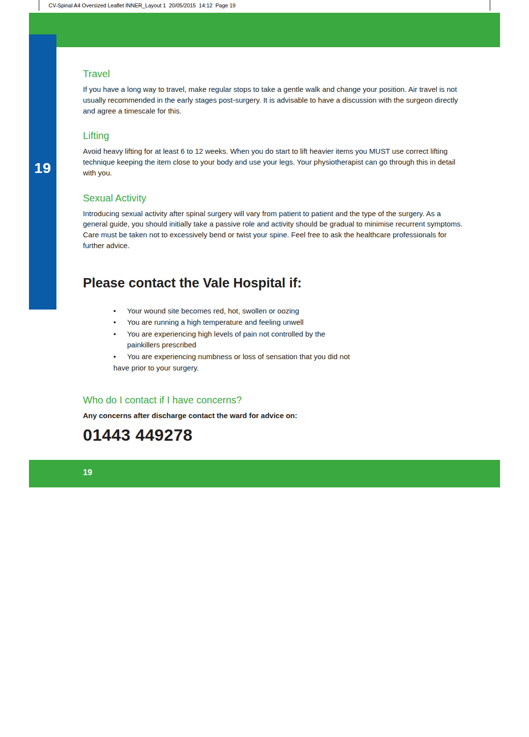CV-Spinal A4 Oversized Leaflet INNER_Layout 1 20/05/2015 14:12 Page 19
19
Travel
If you have a long way to travel, make regular stops to take a gentle walk and change your position. Air travel is not usually recommended in the early stages post-surgery. It is advisable to have a discussion with the surgeon directly and agree a timescale for this.
Lifting
Avoid heavy lifting for at least 6 to 12 weeks. When you do start to lift heavier items you MUST use correct lifting technique keeping the item close to your body and use your legs. Your physiotherapist can go through this in detail with you.
Sexual Activity
Introducing sexual activity after spinal surgery will vary from patient to patient and the type of the surgery. As a general guide, you should initially take a passive role and activity should be gradual to minimise recurrent symptoms. Care must be taken not to excessively bend or twist your spine. Feel free to ask the healthcare professionals for further advice.
Please contact the Vale Hospital if:
Your wound site becomes red, hot, swollen or oozing
You are running a high temperature and feeling unwell
You are experiencing high levels of pain not controlled by the
painkillers prescribed
You are experiencing numbness or loss of sensation that you did not
have prior to your surgery.
Who do I contact if I have concerns?
Any concerns after discharge contact the ward for advice on:
01443 449278
19